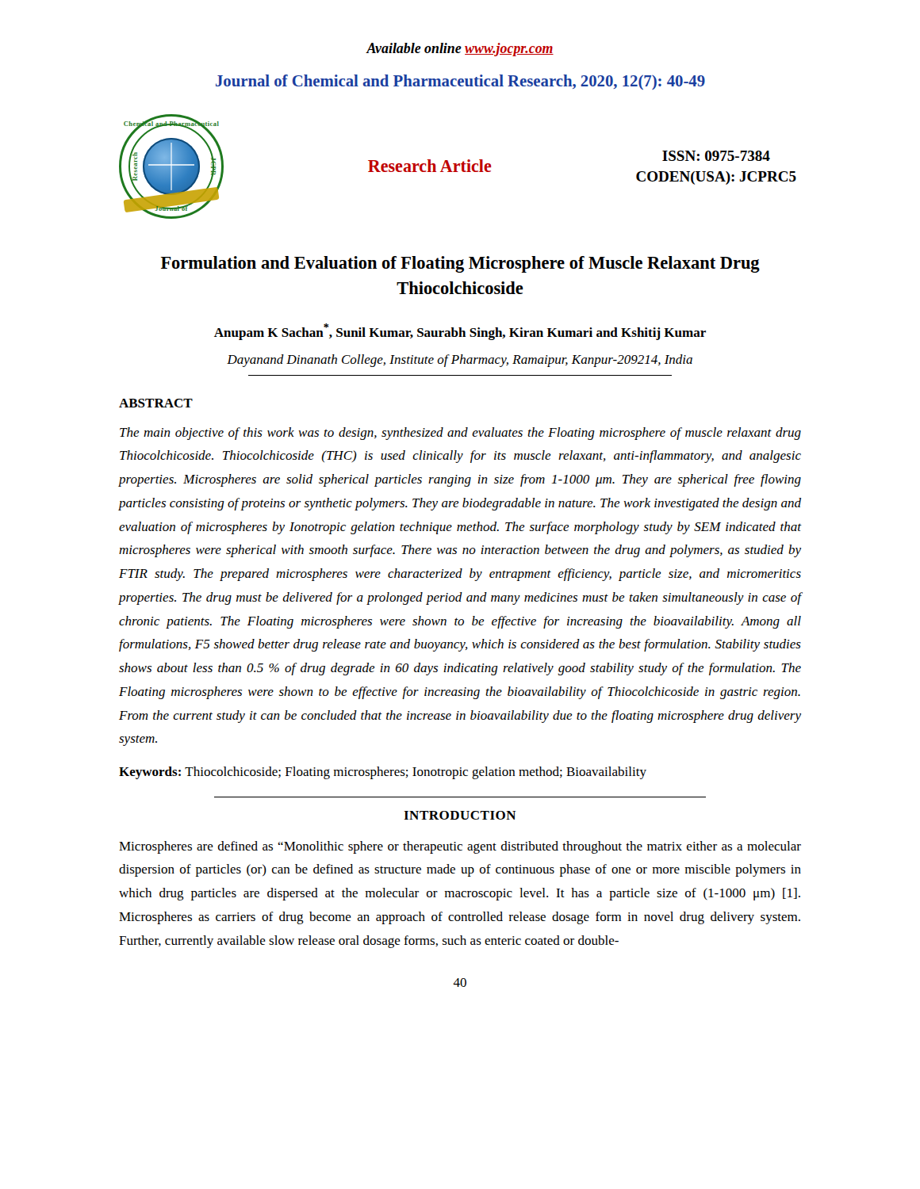Available online www.jocpr.com
Journal of Chemical and Pharmaceutical Research, 2020, 12(7): 40-49
Chemical and Pharmaceutical Journal of Research JCPR
Research Article
ISSN: 0975-7384
CODEN(USA): JCPRC5
Formulation and Evaluation of Floating Microsphere of Muscle Relaxant Drug Thiocolchicoside
Anupam K Sachan*, Sunil Kumar, Saurabh Singh, Kiran Kumari and Kshitij Kumar
Dayanand Dinanath College, Institute of Pharmacy, Ramaipur, Kanpur-209214, India
ABSTRACT
The main objective of this work was to design, synthesized and evaluates the Floating microsphere of muscle relaxant drug Thiocolchicoside. Thiocolchicoside (THC) is used clinically for its muscle relaxant, anti-inflammatory, and analgesic properties. Microspheres are solid spherical particles ranging in size from 1-1000 μm. They are spherical free flowing particles consisting of proteins or synthetic polymers. They are biodegradable in nature. The work investigated the design and evaluation of microspheres by Ionotropic gelation technique method. The surface morphology study by SEM indicated that microspheres were spherical with smooth surface. There was no interaction between the drug and polymers, as studied by FTIR study. The prepared microspheres were characterized by entrapment efficiency, particle size, and micromeritics properties. The drug must be delivered for a prolonged period and many medicines must be taken simultaneously in case of chronic patients. The Floating microspheres were shown to be effective for increasing the bioavailability. Among all formulations, F5 showed better drug release rate and buoyancy, which is considered as the best formulation. Stability studies shows about less than 0.5 % of drug degrade in 60 days indicating relatively good stability study of the formulation. The Floating microspheres were shown to be effective for increasing the bioavailability of Thiocolchicoside in gastric region. From the current study it can be concluded that the increase in bioavailability due to the floating microsphere drug delivery system.
Keywords: Thiocolchicoside; Floating microspheres; Ionotropic gelation method; Bioavailability
INTRODUCTION
Microspheres are defined as “Monolithic sphere or therapeutic agent distributed throughout the matrix either as a molecular dispersion of particles (or) can be defined as structure made up of continuous phase of one or more miscible polymers in which drug particles are dispersed at the molecular or macroscopic level. It has a particle size of (1-1000 μm) [1]. Microspheres as carriers of drug become an approach of controlled release dosage form in novel drug delivery system. Further, currently available slow release oral dosage forms, such as enteric coated or double-
40